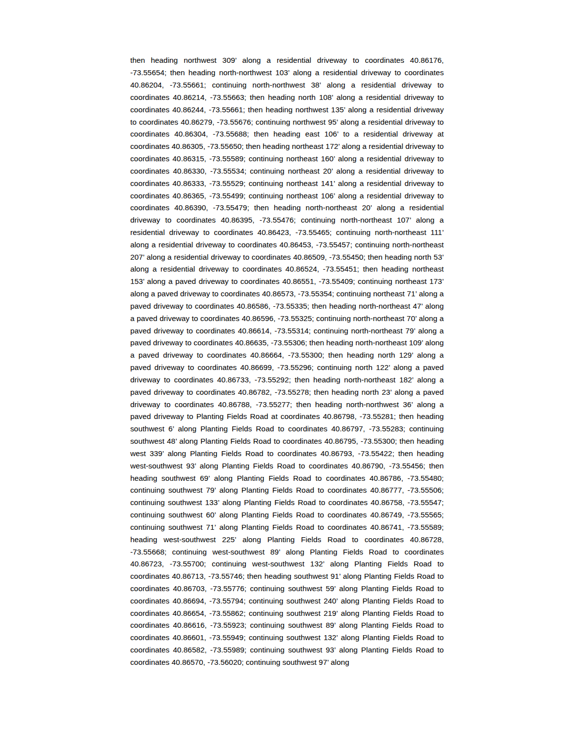then heading northwest 309’ along a residential driveway to coordinates 40.86176, -73.55654; then heading north-northwest 103’ along a residential driveway to coordinates 40.86204, -73.55661; continuing north-northwest 38’ along a residential driveway to coordinates 40.86214, -73.55663; then heading north 108’ along a residential driveway to coordinates 40.86244, -73.55661; then heading northwest 135’ along a residential driveway to coordinates 40.86279, -73.55676; continuing northwest 95’ along a residential driveway to coordinates 40.86304, -73.55688; then heading east 106’ to a residential driveway at coordinates 40.86305, -73.55650; then heading northeast 172’ along a residential driveway to coordinates 40.86315, -73.55589; continuing northeast 160’ along a residential driveway to coordinates 40.86330, -73.55534; continuing northeast 20’ along a residential driveway to coordinates 40.86333, -73.55529; continuing northeast 141’ along a residential driveway to coordinates 40.86365, -73.55499; continuing northeast 106’ along a residential driveway to coordinates 40.86390, -73.55479; then heading north-northeast 20’ along a residential driveway to coordinates 40.86395, -73.55476; continuing north-northeast 107’ along a residential driveway to coordinates 40.86423, -73.55465; continuing north-northeast 111’ along a residential driveway to coordinates 40.86453, -73.55457; continuing north-northeast 207’ along a residential driveway to coordinates 40.86509, -73.55450; then heading north 53’ along a residential driveway to coordinates 40.86524, -73.55451; then heading northeast 153’ along a paved driveway to coordinates 40.86551, -73.55409; continuing northeast 173’ along a paved driveway to coordinates 40.86573, -73.55354; continuing northeast 71’ along a paved driveway to coordinates 40.86586, -73.55335; then heading north-northeast 47’ along a paved driveway to coordinates 40.86596, -73.55325; continuing north-northeast 70’ along a paved driveway to coordinates 40.86614, -73.55314; continuing north-northeast 79’ along a paved driveway to coordinates 40.86635, -73.55306; then heading north-northeast 109’ along a paved driveway to coordinates 40.86664, -73.55300; then heading north 129’ along a paved driveway to coordinates 40.86699, -73.55296; continuing north 122’ along a paved driveway to coordinates 40.86733, -73.55292; then heading north-northeast 182’ along a paved driveway to coordinates 40.86782, -73.55278; then heading north 23’ along a paved driveway to coordinates 40.86788, -73.55277; then heading north-northwest 36’ along a paved driveway to Planting Fields Road at coordinates 40.86798, -73.55281; then heading southwest 6’ along Planting Fields Road to coordinates 40.86797, -73.55283; continuing southwest 48’ along Planting Fields Road to coordinates 40.86795, -73.55300; then heading west 339’ along Planting Fields Road to coordinates 40.86793, -73.55422; then heading west-southwest 93’ along Planting Fields Road to coordinates 40.86790, -73.55456; then heading southwest 69’ along Planting Fields Road to coordinates 40.86786, -73.55480; continuing southwest 79’ along Planting Fields Road to coordinates 40.86777, -73.55506; continuing southwest 133’ along Planting Fields Road to coordinates 40.86758, -73.55547; continuing southwest 60’ along Planting Fields Road to coordinates 40.86749, -73.55565; continuing southwest 71’ along Planting Fields Road to coordinates 40.86741, -73.55589; heading west-southwest 225’ along Planting Fields Road to coordinates 40.86728, -73.55668; continuing west-southwest 89’ along Planting Fields Road to coordinates 40.86723, -73.55700; continuing west-southwest 132’ along Planting Fields Road to coordinates 40.86713, -73.55746; then heading southwest 91’ along Planting Fields Road to coordinates 40.86703, -73.55776; continuing southwest 59’ along Planting Fields Road to coordinates 40.86694, -73.55794; continuing southwest 240’ along Planting Fields Road to coordinates 40.86654, -73.55862; continuing southwest 219’ along Planting Fields Road to coordinates 40.86616, -73.55923; continuing southwest 89’ along Planting Fields Road to coordinates 40.86601, -73.55949; continuing southwest 132’ along Planting Fields Road to coordinates 40.86582, -73.55989; continuing southwest 93’ along Planting Fields Road to coordinates 40.86570, -73.56020; continuing southwest 97’ along